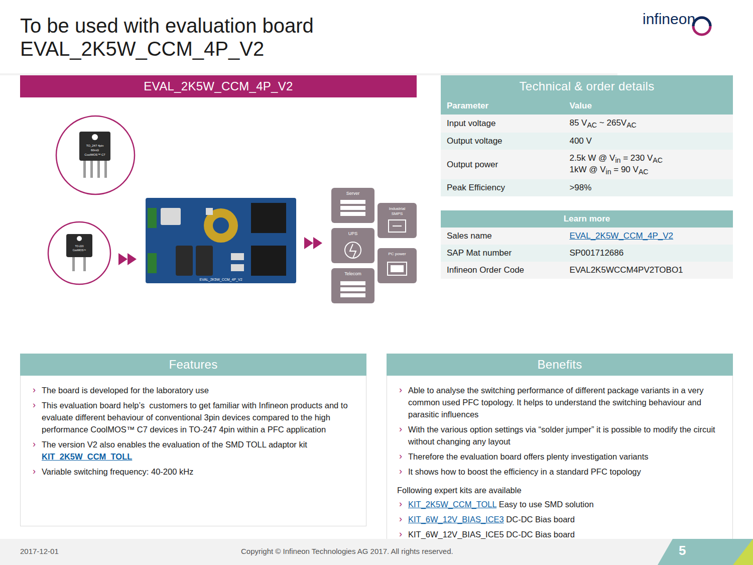To be used with evaluation board
EVAL_2K5W_CCM_4P_V2
infineon
EVAL_2K5W_CCM_4P_V2
TO_247 4pin 60mΩ CoolMOS™ C7 TO-220 CoolMOS™ EVAL_2K5W_CCM_4P_V2 Server Industrial SMPS UPS PC power Telecom
Technical & order details
| Parameter | Value |
| --- | --- |
| Input voltage | 85 V AC ~ 265V AC |
| Output voltage | 400 V |
| Output power | 2.5k W @ V in = 230 V AC 1kW @ V in = 90 V AC |
| Peak Efficiency | >98% |
| Learn more |
| --- |
| Sales name | EVAL_2K5W_CCM_4P_V2 |
| SAP Mat number | SP001712686 |
| Infineon Order Code | EVAL2K5WCCM4PV2TOBO1 |
Features
The board is developed for the laboratory use
This evaluation board help’s customers to get familiar with Infineon products and to evaluate different behaviour of conventional 3pin devices compared to the high performance CoolMOS™ C7 devices in TO-247 4pin within a PFC application
The version V2 also enables the evaluation of the SMD TOLL adaptor kit KIT_2K5W_CCM_TOLL
Variable switching frequency: 40-200 kHz
Benefits
Able to analyse the switching performance of different package variants in a very common used PFC topology. It helps to understand the switching behaviour and parasitic influences
With the various option settings via “solder jumper” it is possible to modify the circuit without changing any layout
Therefore the evaluation board offers plenty investigation variants
It shows how to boost the efficiency in a standard PFC topology
Following expert kits are available
KIT_2K5W_CCM_TOLL Easy to use SMD solution
KIT_6W_12V_BIAS_ICE3 DC-DC Bias board
KIT_6W_12V_BIAS_ICE5 DC-DC Bias board
2017-12-01 Copyright © Infineon Technologies AG 2017. All rights reserved.
5